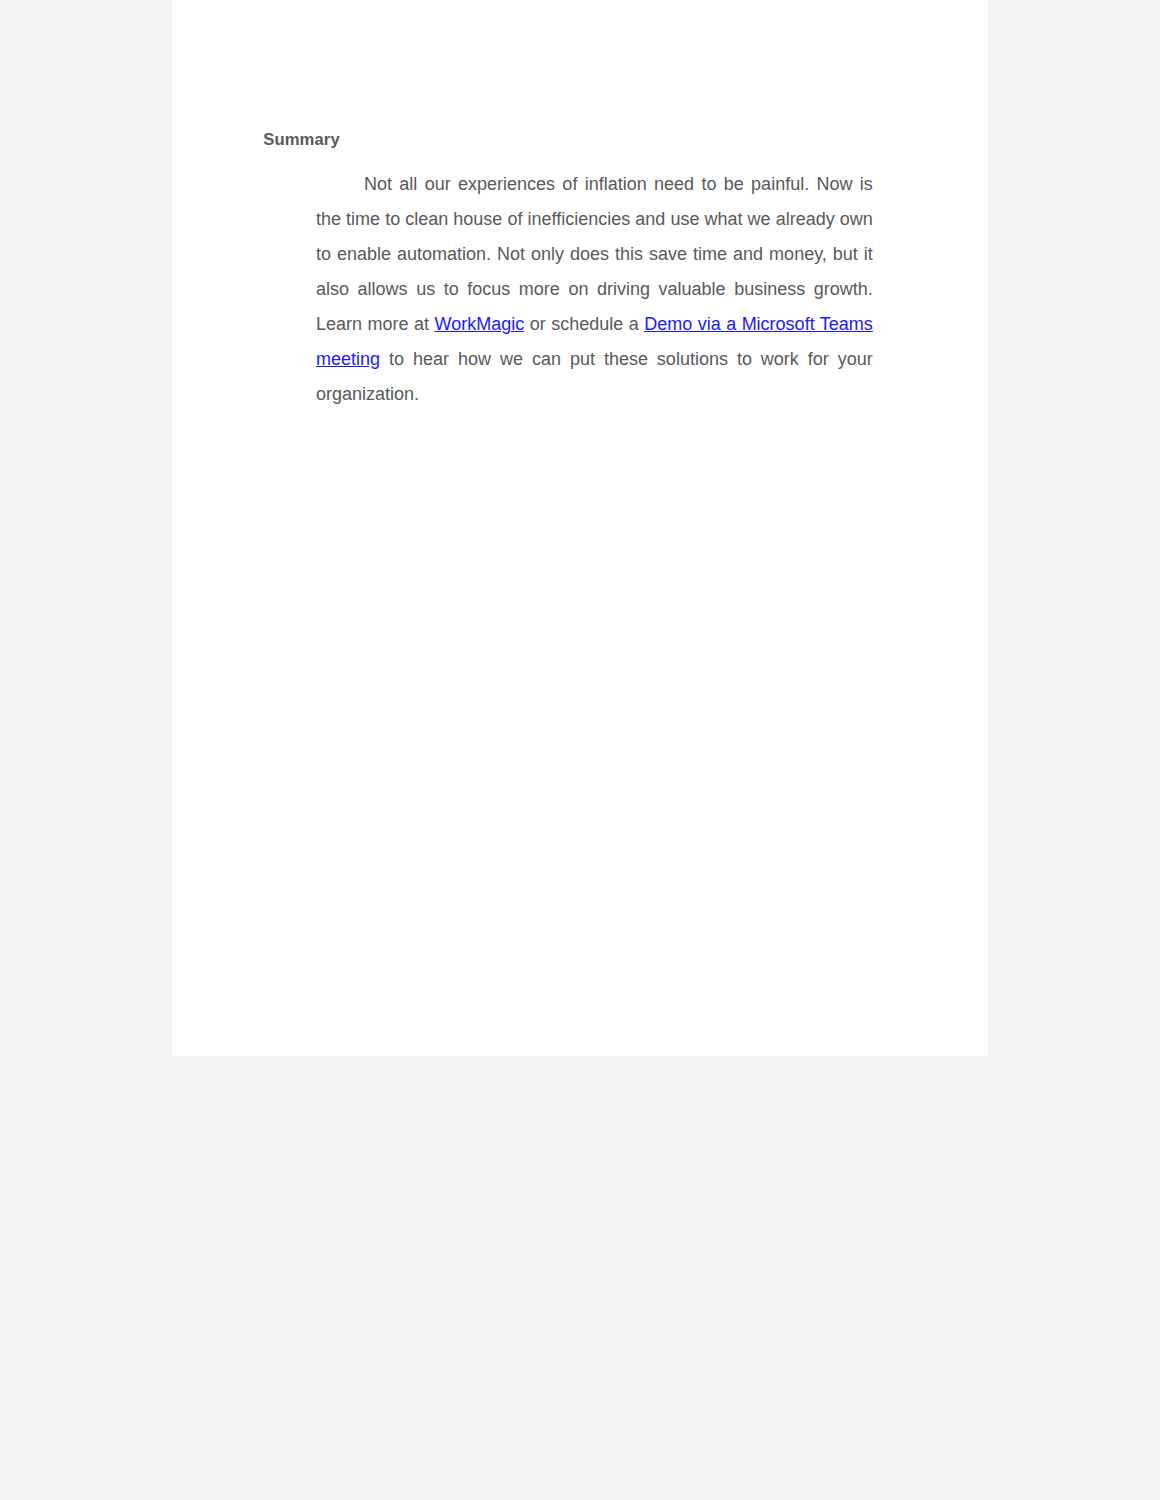Summary
Not all our experiences of inflation need to be painful. Now is the time to clean house of inefficiencies and use what we already own to enable automation. Not only does this save time and money, but it also allows us to focus more on driving valuable business growth. Learn more at WorkMagic or schedule a Demo via a Microsoft Teams meeting to hear how we can put these solutions to work for your organization.